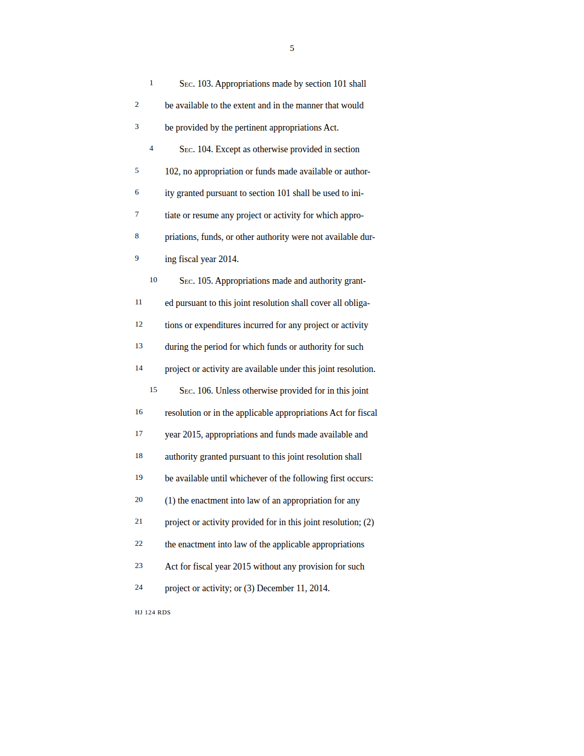5
Sec. 103. Appropriations made by section 101 shall
be available to the extent and in the manner that would
be provided by the pertinent appropriations Act.
Sec. 104. Except as otherwise provided in section
102, no appropriation or funds made available or author-
ity granted pursuant to section 101 shall be used to ini-
tiate or resume any project or activity for which appro-
priations, funds, or other authority were not available dur-
ing fiscal year 2014.
Sec. 105. Appropriations made and authority grant-
ed pursuant to this joint resolution shall cover all obliga-
tions or expenditures incurred for any project or activity
during the period for which funds or authority for such
project or activity are available under this joint resolution.
Sec. 106. Unless otherwise provided for in this joint
resolution or in the applicable appropriations Act for fiscal
year 2015, appropriations and funds made available and
authority granted pursuant to this joint resolution shall
be available until whichever of the following first occurs:
(1) the enactment into law of an appropriation for any
project or activity provided for in this joint resolution; (2)
the enactment into law of the applicable appropriations
Act for fiscal year 2015 without any provision for such
project or activity; or (3) December 11, 2014.
HJ 124 RDS